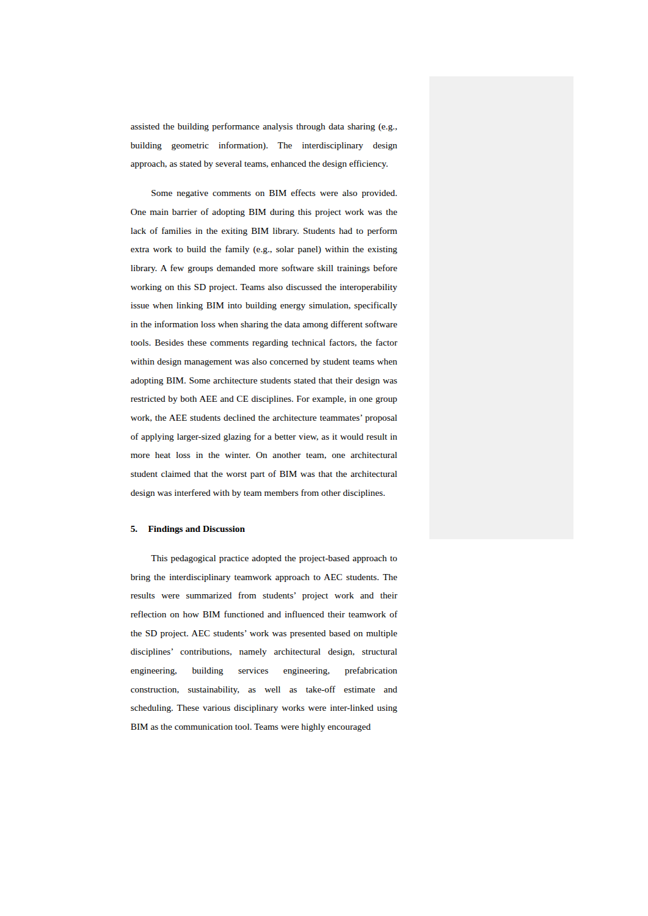assisted the building performance analysis through data sharing (e.g., building geometric information). The interdisciplinary design approach, as stated by several teams, enhanced the design efficiency.
Some negative comments on BIM effects were also provided. One main barrier of adopting BIM during this project work was the lack of families in the exiting BIM library. Students had to perform extra work to build the family (e.g., solar panel) within the existing library. A few groups demanded more software skill trainings before working on this SD project. Teams also discussed the interoperability issue when linking BIM into building energy simulation, specifically in the information loss when sharing the data among different software tools. Besides these comments regarding technical factors, the factor within design management was also concerned by student teams when adopting BIM. Some architecture students stated that their design was restricted by both AEE and CE disciplines. For example, in one group work, the AEE students declined the architecture teammates’ proposal of applying larger-sized glazing for a better view, as it would result in more heat loss in the winter. On another team, one architectural student claimed that the worst part of BIM was that the architectural design was interfered with by team members from other disciplines.
5. Findings and Discussion
This pedagogical practice adopted the project-based approach to bring the interdisciplinary teamwork approach to AEC students. The results were summarized from students’ project work and their reflection on how BIM functioned and influenced their teamwork of the SD project. AEC students’ work was presented based on multiple disciplines’ contributions, namely architectural design, structural engineering, building services engineering, prefabrication construction, sustainability, as well as take-off estimate and scheduling. These various disciplinary works were inter-linked using BIM as the communication tool. Teams were highly encouraged